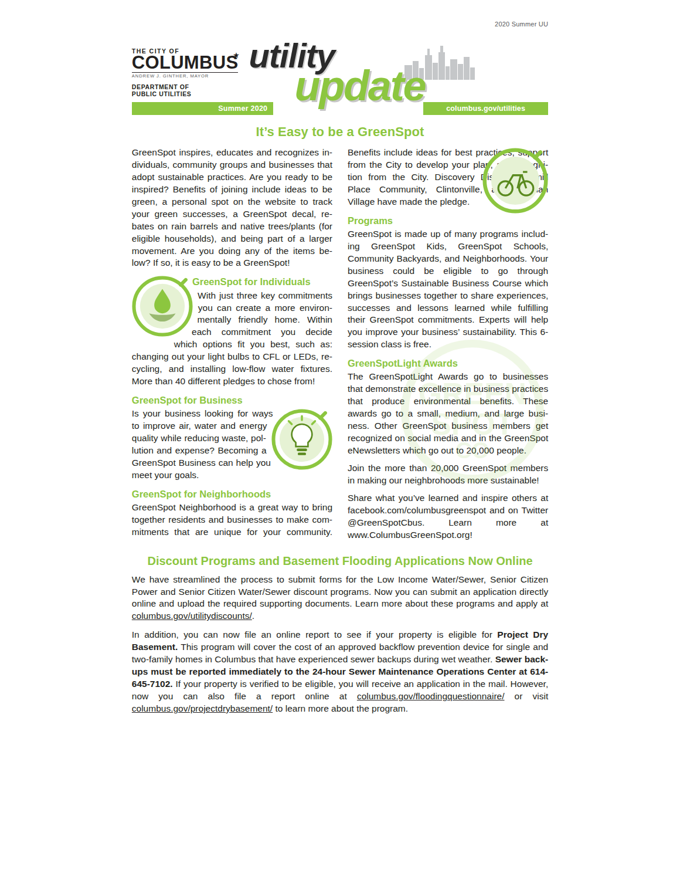2020 Summer UU
THE CITY OF
COLUMBUS★
ANDREW J. GINTHER, MAYOR
DEPARTMENT OF
PUBLIC UTILITIES
utility
update
Summer 2020
columbus.gov/utilities
It’s Easy to be a GreenSpot
GreenSpot inspires, educates and recognizes individuals, community groups and businesses that adopt sustainable practices. Are you ready to be inspired? Benefits of joining include ideas to be green, a personal spot on the website to track your green successes, a GreenSpot decal, rebates on rain barrels and native trees/plants (for eligible households), and being part of a larger movement. Are you doing any of the items below? If so, it is easy to be a GreenSpot!
GreenSpot for Individuals
With just three key commitments you can create a more environmentally friendly home. Within each commitment you decide which options fit you best, such as: changing out your light bulbs to CFL or LEDs, recycling, and installing low-flow water fixtures. More than 40 different pledges to chose from!
GreenSpot for Business
Is your business looking for ways to improve air, water and energy quality while reducing waste, pollution and expense? Becoming a GreenSpot Business can help you meet your goals.
GreenSpot for Neighborhoods
GreenSpot Neighborhood is a great way to bring together residents and businesses to make commitments that are unique for your community. Benefits include ideas for best practices, support from the City to develop your plan, and recognition from the City. Discovery District, Sawmill Place Community, Clintonville, and German Village have made the pledge.
Programs
GreenSpot is made up of many programs including GreenSpot Kids, GreenSpot Schools, Community Backyards, and Neighborhoods. Your business could be eligible to go through GreenSpot’s Sustainable Business Course which brings businesses together to share experiences, successes and lessons learned while fulfilling their GreenSpot commitments. Experts will help you improve your business’ sustainability. This 6-session class is free.
GreenSpotLight Awards
The GreenSpotLight Awards go to businesses that demonstrate excellence in business practices that produce environmental benefits. These awards go to a small, medium, and large business. Other GreenSpot business members get recognized on social media and in the GreenSpot eNewsletters which go out to 20,000 people.
Join the more than 20,000 GreenSpot members in making our neighbrohoods more sustainable!
Share what you’ve learned and inspire others at facebook.com/columbusgreenspot and on Twitter @GreenSpotCbus. Learn more at www.ColumbusGreenSpot.org!
GREEN SPOT CO
Discount Programs and Basement Flooding Applications Now Online
We have streamlined the process to submit forms for the Low Income Water/Sewer, Senior Citizen Power and Senior Citizen Water/Sewer discount programs. Now you can submit an application directly online and upload the required supporting documents. Learn more about these programs and apply at columbus.gov/utilitydiscounts/.
In addition, you can now file an online report to see if your property is eligible for Project Dry Basement. This program will cover the cost of an approved backflow prevention device for single and two-family homes in Columbus that have experienced sewer backups during wet weather. Sewer backups must be reported immediately to the 24-hour Sewer Maintenance Operations Center at 614-645-7102. If your property is verified to be eligible, you will receive an application in the mail. However, now you can also file a report online at columbus.gov/floodingquestionnaire/ or visit columbus.gov/projectdrybasement/ to learn more about the program.